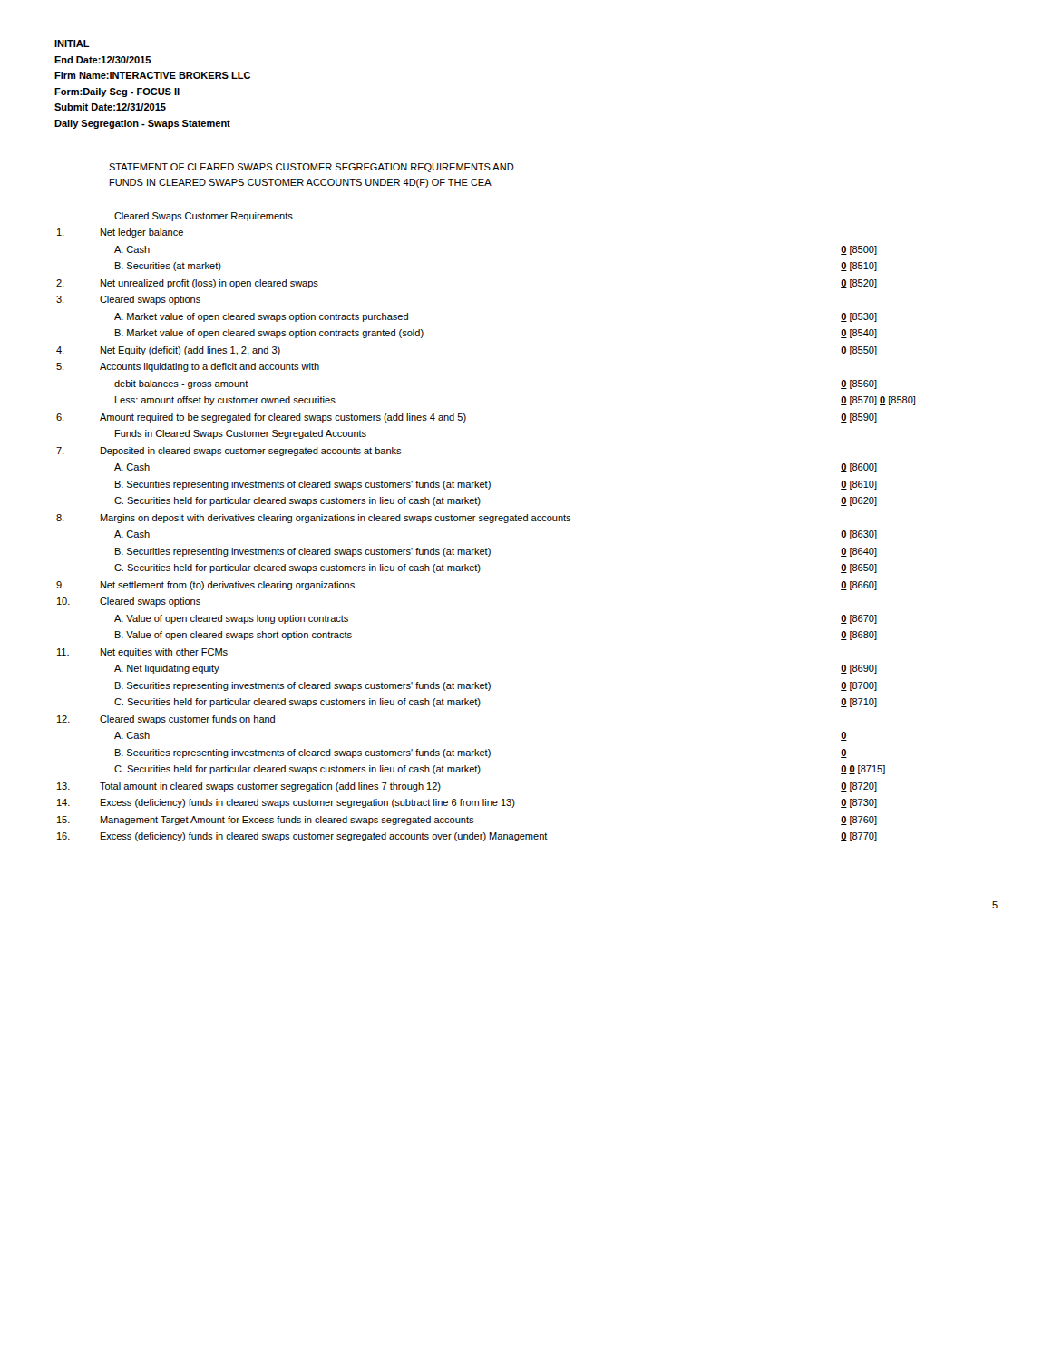INITIAL
End Date:12/30/2015
Firm Name:INTERACTIVE BROKERS LLC
Form:Daily Seg - FOCUS II
Submit Date:12/31/2015
Daily Segregation - Swaps Statement
STATEMENT OF CLEARED SWAPS CUSTOMER SEGREGATION REQUIREMENTS AND
FUNDS IN CLEARED SWAPS CUSTOMER ACCOUNTS UNDER 4D(F) OF THE CEA
| | Cleared Swaps Customer Requirements | |
| 1. | Net ledger balance | |
| | A. Cash | 0 [8500] |
| | B. Securities (at market) | 0 [8510] |
| 2. | Net unrealized profit (loss) in open cleared swaps | 0 [8520] |
| 3. | Cleared swaps options | |
| | A. Market value of open cleared swaps option contracts purchased | 0 [8530] |
| | B. Market value of open cleared swaps option contracts granted (sold) | 0 [8540] |
| 4. | Net Equity (deficit) (add lines 1, 2, and 3) | 0 [8550] |
| 5. | Accounts liquidating to a deficit and accounts with | |
| | debit balances - gross amount | 0 [8560] |
| | Less: amount offset by customer owned securities | 0 [8570] 0 [8580] |
| 6. | Amount required to be segregated for cleared swaps customers (add lines 4 and 5) | 0 [8590] |
| | Funds in Cleared Swaps Customer Segregated Accounts | |
| 7. | Deposited in cleared swaps customer segregated accounts at banks | |
| | A. Cash | 0 [8600] |
| | B. Securities representing investments of cleared swaps customers' funds (at market) | 0 [8610] |
| | C. Securities held for particular cleared swaps customers in lieu of cash (at market) | 0 [8620] |
| 8. | Margins on deposit with derivatives clearing organizations in cleared swaps customer segregated accounts | |
| | A. Cash | 0 [8630] |
| | B. Securities representing investments of cleared swaps customers' funds (at market) | 0 [8640] |
| | C. Securities held for particular cleared swaps customers in lieu of cash (at market) | 0 [8650] |
| 9. | Net settlement from (to) derivatives clearing organizations | 0 [8660] |
| 10. | Cleared swaps options | |
| | A. Value of open cleared swaps long option contracts | 0 [8670] |
| | B. Value of open cleared swaps short option contracts | 0 [8680] |
| 11. | Net equities with other FCMs | |
| | A. Net liquidating equity | 0 [8690] |
| | B. Securities representing investments of cleared swaps customers' funds (at market) | 0 [8700] |
| | C. Securities held for particular cleared swaps customers in lieu of cash (at market) | 0 [8710] |
| 12. | Cleared swaps customer funds on hand | |
| | A. Cash | 0 |
| | B. Securities representing investments of cleared swaps customers' funds (at market) | 0 |
| | C. Securities held for particular cleared swaps customers in lieu of cash (at market) | 0 0 [8715] |
| 13. | Total amount in cleared swaps customer segregation (add lines 7 through 12) | 0 [8720] |
| 14. | Excess (deficiency) funds in cleared swaps customer segregation (subtract line 6 from line 13) | 0 [8730] |
| 15. | Management Target Amount for Excess funds in cleared swaps segregated accounts | 0 [8760] |
| 16. | Excess (deficiency) funds in cleared swaps customer segregated accounts over (under) Management | 0 [8770] |
5